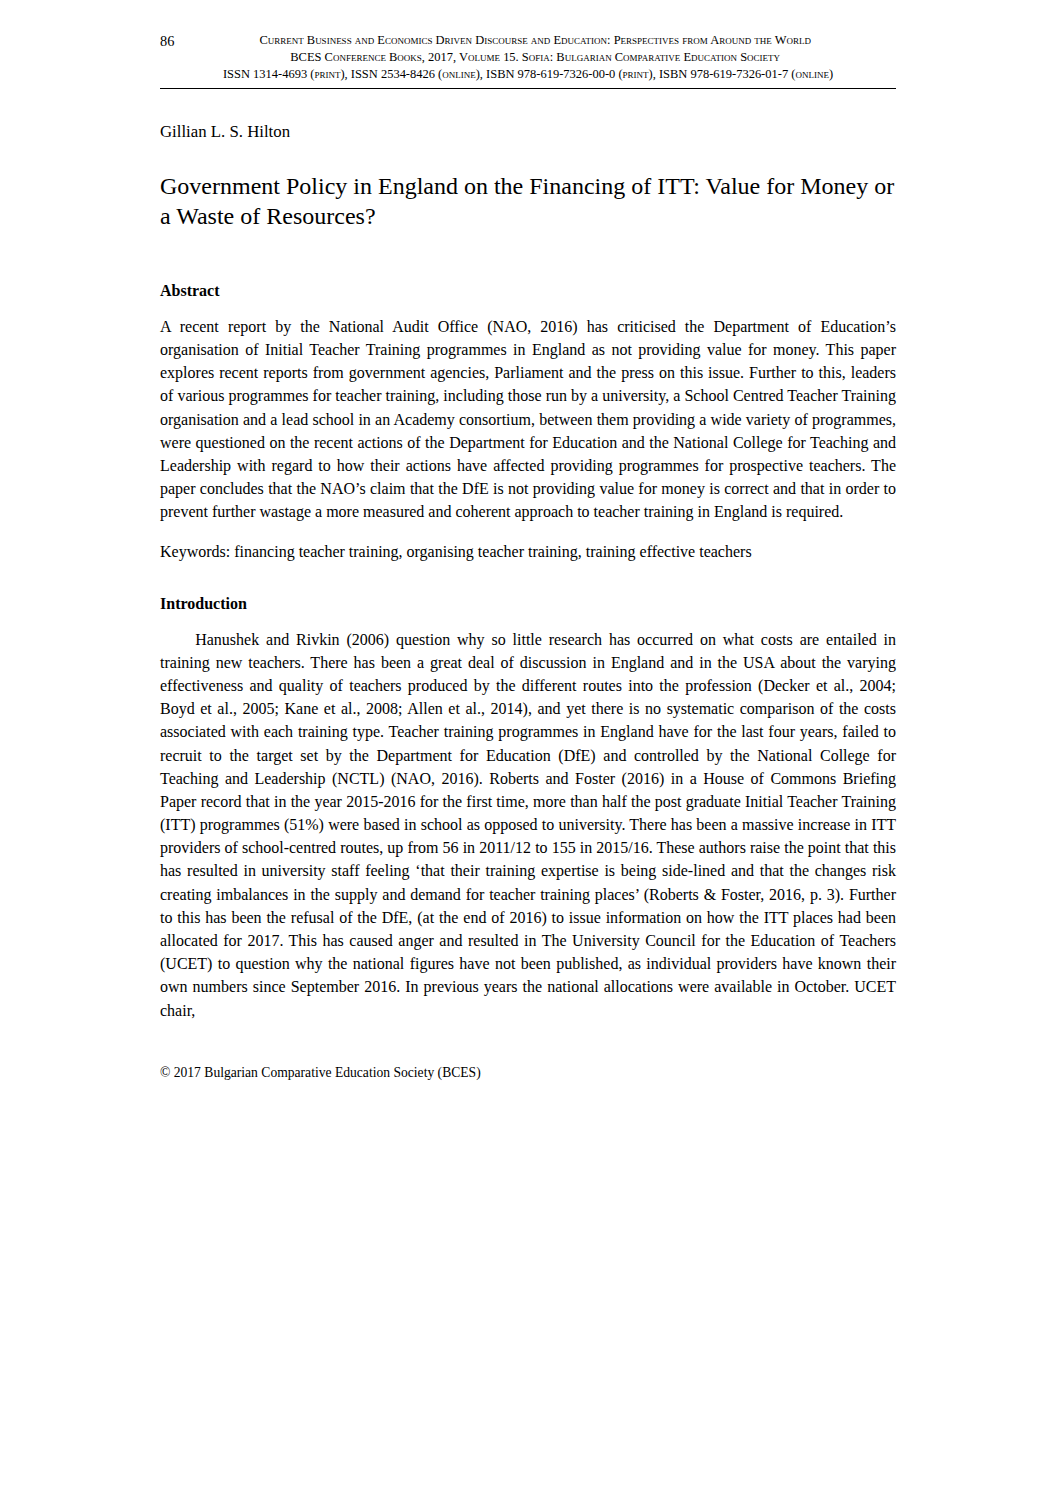86
Current Business and Economics Driven Discourse and Education: Perspectives from Around the World BCES Conference Books, 2017, Volume 15. Sofia: Bulgarian Comparative Education Society ISSN 1314-4693 (print), ISSN 2534-8426 (online), ISBN 978-619-7326-00-0 (print), ISBN 978-619-7326-01-7 (online)
Gillian L. S. Hilton
Government Policy in England on the Financing of ITT: Value for Money or a Waste of Resources?
Abstract
A recent report by the National Audit Office (NAO, 2016) has criticised the Department of Education’s organisation of Initial Teacher Training programmes in England as not providing value for money. This paper explores recent reports from government agencies, Parliament and the press on this issue. Further to this, leaders of various programmes for teacher training, including those run by a university, a School Centred Teacher Training organisation and a lead school in an Academy consortium, between them providing a wide variety of programmes, were questioned on the recent actions of the Department for Education and the National College for Teaching and Leadership with regard to how their actions have affected providing programmes for prospective teachers. The paper concludes that the NAO’s claim that the DfE is not providing value for money is correct and that in order to prevent further wastage a more measured and coherent approach to teacher training in England is required.
Keywords: financing teacher training, organising teacher training, training effective teachers
Introduction
Hanushek and Rivkin (2006) question why so little research has occurred on what costs are entailed in training new teachers. There has been a great deal of discussion in England and in the USA about the varying effectiveness and quality of teachers produced by the different routes into the profession (Decker et al., 2004; Boyd et al., 2005; Kane et al., 2008; Allen et al., 2014), and yet there is no systematic comparison of the costs associated with each training type. Teacher training programmes in England have for the last four years, failed to recruit to the target set by the Department for Education (DfE) and controlled by the National College for Teaching and Leadership (NCTL) (NAO, 2016). Roberts and Foster (2016) in a House of Commons Briefing Paper record that in the year 2015-2016 for the first time, more than half the post graduate Initial Teacher Training (ITT) programmes (51%) were based in school as opposed to university. There has been a massive increase in ITT providers of school-centred routes, up from 56 in 2011/12 to 155 in 2015/16. These authors raise the point that this has resulted in university staff feeling ‘that their training expertise is being side-lined and that the changes risk creating imbalances in the supply and demand for teacher training places’ (Roberts & Foster, 2016, p. 3). Further to this has been the refusal of the DfE, (at the end of 2016) to issue information on how the ITT places had been allocated for 2017. This has caused anger and resulted in The University Council for the Education of Teachers (UCET) to question why the national figures have not been published, as individual providers have known their own numbers since September 2016. In previous years the national allocations were available in October. UCET chair,
© 2017 Bulgarian Comparative Education Society (BCES)